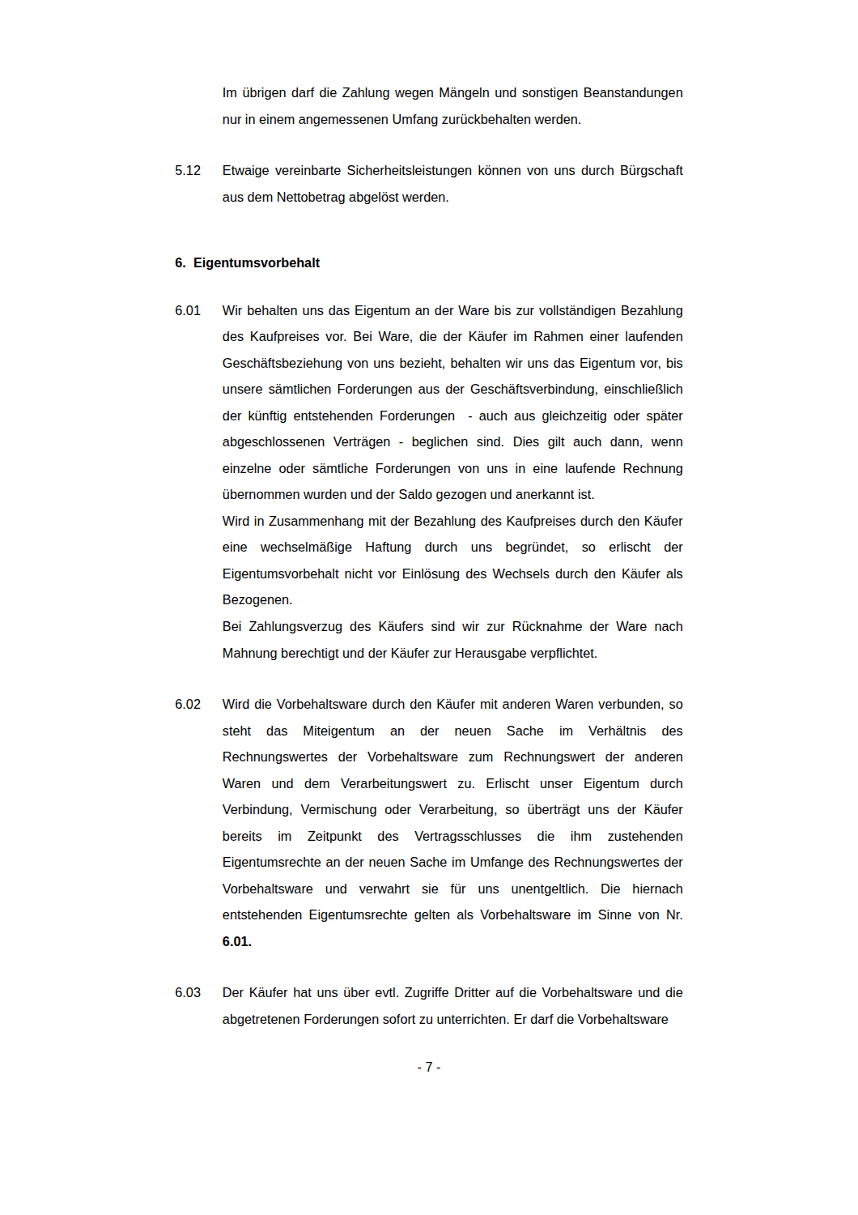Im übrigen darf die Zahlung wegen Mängeln und sonstigen Beanstandungen nur in einem angemessenen Umfang zurückbehalten werden.
5.12
Etwaige vereinbarte Sicherheitsleistungen können von uns durch Bürgschaft aus dem Nettobetrag abgelöst werden.
6. Eigentumsvorbehalt
6.01
Wir behalten uns das Eigentum an der Ware bis zur vollständigen Bezahlung des Kaufpreises vor. Bei Ware, die der Käufer im Rahmen einer laufenden Geschäftsbeziehung von uns bezieht, behalten wir uns das Eigentum vor, bis unsere sämtlichen Forderungen aus der Geschäftsverbindung, einschließlich der künftig entstehenden Forderungen - auch aus gleichzeitig oder später abgeschlossenen Verträgen - beglichen sind. Dies gilt auch dann, wenn einzelne oder sämtliche Forderungen von uns in eine laufende Rechnung übernommen wurden und der Saldo gezogen und anerkannt ist.
Wird in Zusammenhang mit der Bezahlung des Kaufpreises durch den Käufer eine wechselmäßige Haftung durch uns begründet, so erlischt der Eigentumsvorbehalt nicht vor Einlösung des Wechsels durch den Käufer als Bezogenen.
Bei Zahlungsverzug des Käufers sind wir zur Rücknahme der Ware nach Mahnung berechtigt und der Käufer zur Herausgabe verpflichtet.
6.02
Wird die Vorbehaltsware durch den Käufer mit anderen Waren verbunden, so steht das Miteigentum an der neuen Sache im Verhältnis des Rechnungswertes der Vorbehaltsware zum Rechnungswert der anderen Waren und dem Verarbeitungswert zu. Erlischt unser Eigentum durch Verbindung, Vermischung oder Verarbeitung, so überträgt uns der Käufer bereits im Zeitpunkt des Vertragsschlusses die ihm zustehenden Eigentumsrechte an der neuen Sache im Umfange des Rechnungswertes der Vorbehaltsware und verwahrt sie für uns unentgeltlich. Die hiernach entstehenden Eigentumsrechte gelten als Vorbehaltsware im Sinne von Nr. 6.01.
6.03
Der Käufer hat uns über evtl. Zugriffe Dritter auf die Vorbehaltsware und die abgetretenen Forderungen sofort zu unterrichten. Er darf die Vorbehaltsware
- 7 -